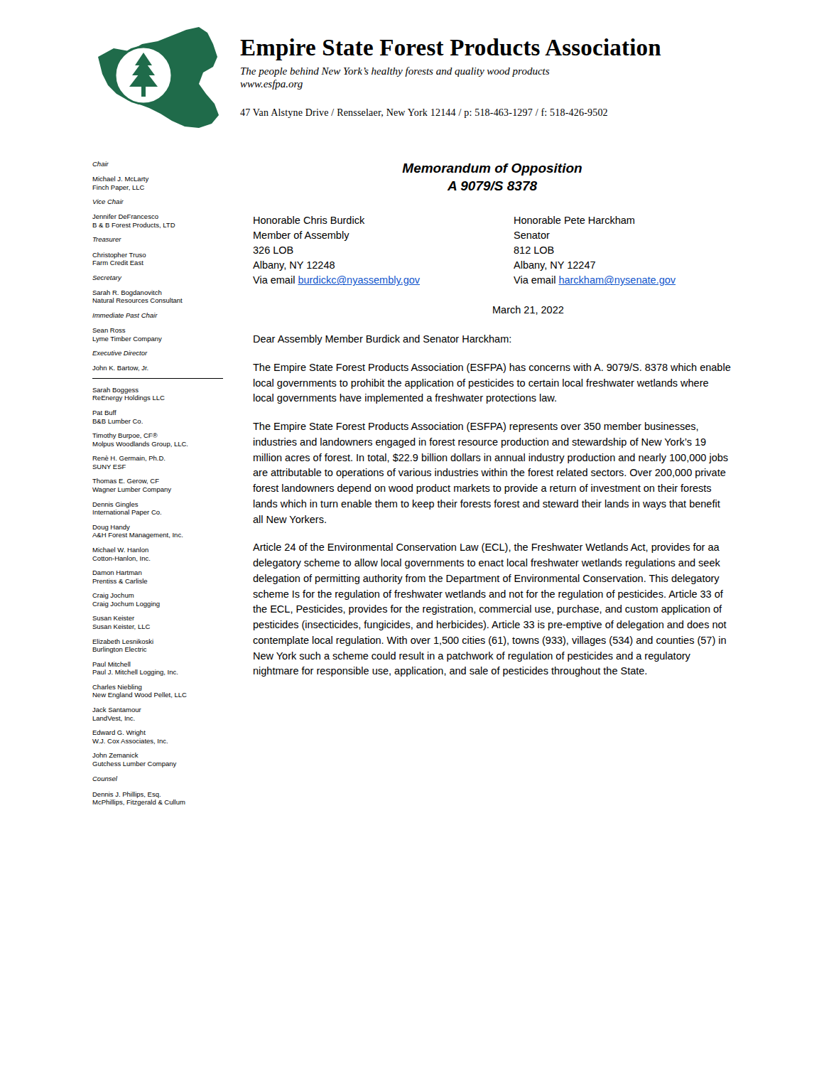Empire State Forest Products Association
The people behind New York’s healthy forests and quality wood products
www.esfpa.org
47 Van Alstyne Drive / Rensselaer, New York 12144 / p: 518-463-1297 / f: 518-426-9502
Chair
Michael J. McLarty
Finch Paper, LLC
Vice Chair
Jennifer DeFrancesco
B & B Forest Products, LTD
Treasurer
Christopher Truso
Farm Credit East
Secretary
Sarah R. Bogdanovitch
Natural Resources Consultant
Immediate Past Chair
Sean Ross
Lyme Timber Company
Executive Director
John K. Bartow, Jr.
Sarah Boggess
ReEnergy Holdings LLC
Pat Buff
B&B Lumber Co.
Timothy Burpoe, CF®
Molpus Woodlands Group, LLC.
Renè H. Germain, Ph.D.
SUNY ESF
Thomas E. Gerow, CF
Wagner Lumber Company
Dennis Gingles
International Paper Co.
Doug Handy
A&H Forest Management, Inc.
Michael W. Hanlon
Cotton-Hanlon, Inc.
Damon Hartman
Prentiss & Carlisle
Craig Jochum
Craig Jochum Logging
Susan Keister
Susan Keister, LLC
Elizabeth Lesnikoski
Burlington Electric
Paul Mitchell
Paul J. Mitchell Logging, Inc.
Charles Niebling
New England Wood Pellet, LLC
Jack Santamour
LandVest, Inc.
Edward G. Wright
W.J. Cox Associates, Inc.
John Zemanick
Gutchess Lumber Company
Counsel
Dennis J. Phillips, Esq.
McPhillips, Fitzgerald & Cullum
Memorandum of Opposition
A 9079/S 8378
Honorable Chris Burdick
Member of Assembly
326 LOB
Albany, NY 12248
Via email burdickc@nyassembly.gov
Honorable Pete Harckham
Senator
812 LOB
Albany, NY 12247
Via email harckham@nysenate.gov
March 21, 2022
Dear Assembly Member Burdick and Senator Harckham:
The Empire State Forest Products Association (ESFPA) has concerns with A. 9079/S. 8378 which enable local governments to prohibit the application of pesticides to certain local freshwater wetlands where local governments have implemented a freshwater protections law.
The Empire State Forest Products Association (ESFPA) represents over 350 member businesses, industries and landowners engaged in forest resource production and stewardship of New York’s 19 million acres of forest. In total, $22.9 billion dollars in annual industry production and nearly 100,000 jobs are attributable to operations of various industries within the forest related sectors. Over 200,000 private forest landowners depend on wood product markets to provide a return of investment on their forests lands which in turn enable them to keep their forests forest and steward their lands in ways that benefit all New Yorkers.
Article 24 of the Environmental Conservation Law (ECL), the Freshwater Wetlands Act, provides for aa delegatory scheme to allow local governments to enact local freshwater wetlands regulations and seek delegation of permitting authority from the Department of Environmental Conservation. This delegatory scheme Is for the regulation of freshwater wetlands and not for the regulation of pesticides. Article 33 of the ECL, Pesticides, provides for the registration, commercial use, purchase, and custom application of pesticides (insecticides, fungicides, and herbicides). Article 33 is pre-emptive of delegation and does not contemplate local regulation. With over 1,500 cities (61), towns (933), villages (534) and counties (57) in New York such a scheme could result in a patchwork of regulation of pesticides and a regulatory nightmare for responsible use, application, and sale of pesticides throughout the State.